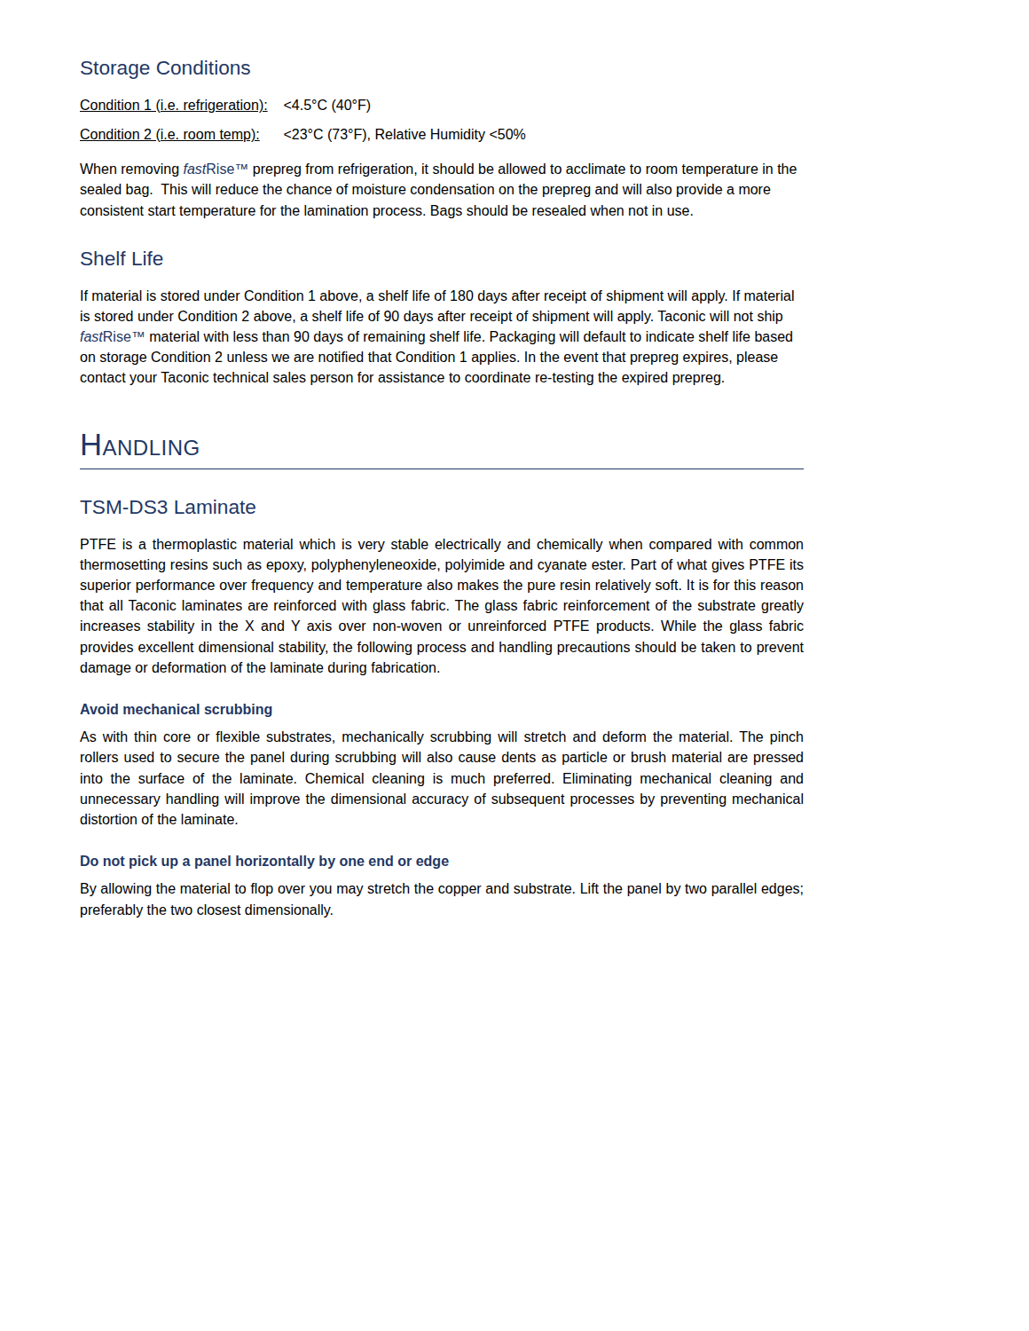Storage Conditions
Condition 1 (i.e. refrigeration): <4.5°C (40°F)
Condition 2 (i.e. room temp): <23°C (73°F), Relative Humidity <50%
When removing fast Rise™ prepreg from refrigeration, it should be allowed to acclimate to room temperature in the sealed bag. This will reduce the chance of moisture condensation on the prepreg and will also provide a more consistent start temperature for the lamination process. Bags should be resealed when not in use.
Shelf Life
If material is stored under Condition 1 above, a shelf life of 180 days after receipt of shipment will apply. If material is stored under Condition 2 above, a shelf life of 90 days after receipt of shipment will apply. Taconic will not ship fast Rise™ material with less than 90 days of remaining shelf life. Packaging will default to indicate shelf life based on storage Condition 2 unless we are notified that Condition 1 applies. In the event that prepreg expires, please contact your Taconic technical sales person for assistance to coordinate re-testing the expired prepreg.
Handling
TSM-DS3 Laminate
PTFE is a thermoplastic material which is very stable electrically and chemically when compared with common thermosetting resins such as epoxy, polyphenyleneoxide, polyimide and cyanate ester. Part of what gives PTFE its superior performance over frequency and temperature also makes the pure resin relatively soft. It is for this reason that all Taconic laminates are reinforced with glass fabric. The glass fabric reinforcement of the substrate greatly increases stability in the X and Y axis over non-woven or unreinforced PTFE products. While the glass fabric provides excellent dimensional stability, the following process and handling precautions should be taken to prevent damage or deformation of the laminate during fabrication.
Avoid mechanical scrubbing
As with thin core or flexible substrates, mechanically scrubbing will stretch and deform the material. The pinch rollers used to secure the panel during scrubbing will also cause dents as particle or brush material are pressed into the surface of the laminate. Chemical cleaning is much preferred. Eliminating mechanical cleaning and unnecessary handling will improve the dimensional accuracy of subsequent processes by preventing mechanical distortion of the laminate.
Do not pick up a panel horizontally by one end or edge
By allowing the material to flop over you may stretch the copper and substrate. Lift the panel by two parallel edges; preferably the two closest dimensionally.